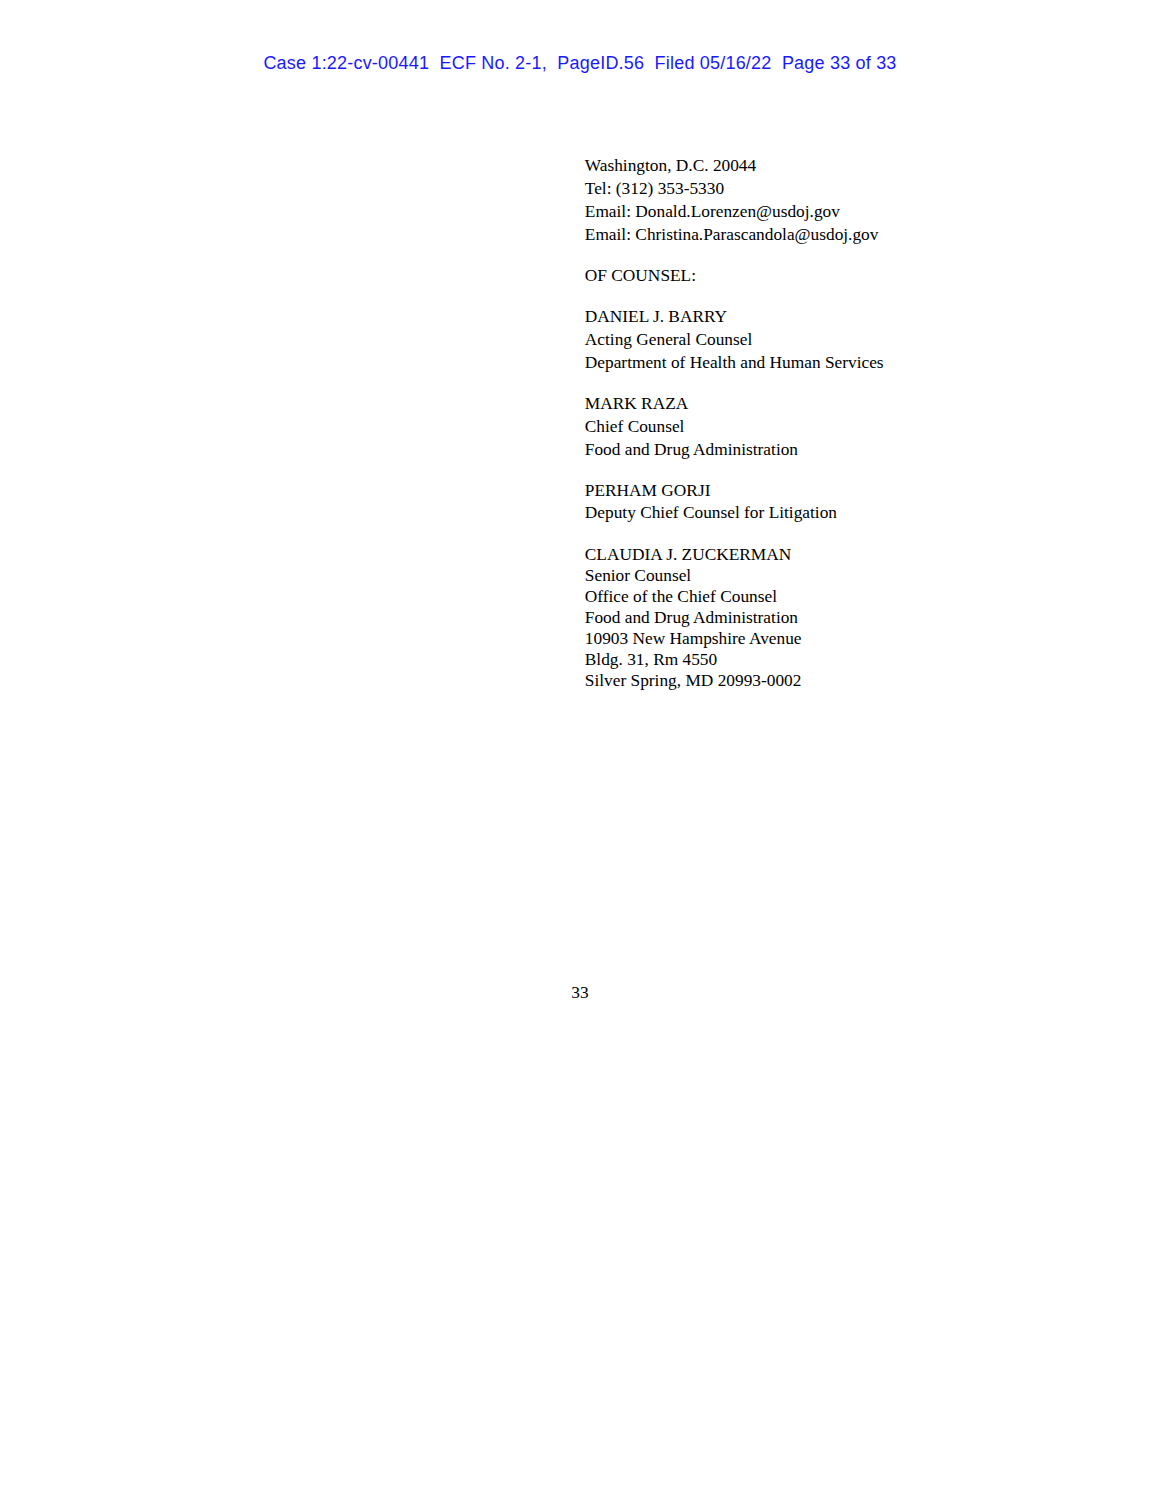Case 1:22-cv-00441 ECF No. 2-1, PageID.56 Filed 05/16/22 Page 33 of 33
Washington, D.C. 20044
Tel: (312) 353-5330
Email: Donald.Lorenzen@usdoj.gov
Email: Christina.Parascandola@usdoj.gov
OF COUNSEL:
DANIEL J. BARRY
Acting General Counsel
Department of Health and Human Services
MARK RAZA
Chief Counsel
Food and Drug Administration
PERHAM GORJI
Deputy Chief Counsel for Litigation
CLAUDIA J. ZUCKERMAN
Senior Counsel
Office of the Chief Counsel
Food and Drug Administration
10903 New Hampshire Avenue
Bldg. 31, Rm 4550
Silver Spring, MD 20993-0002
33